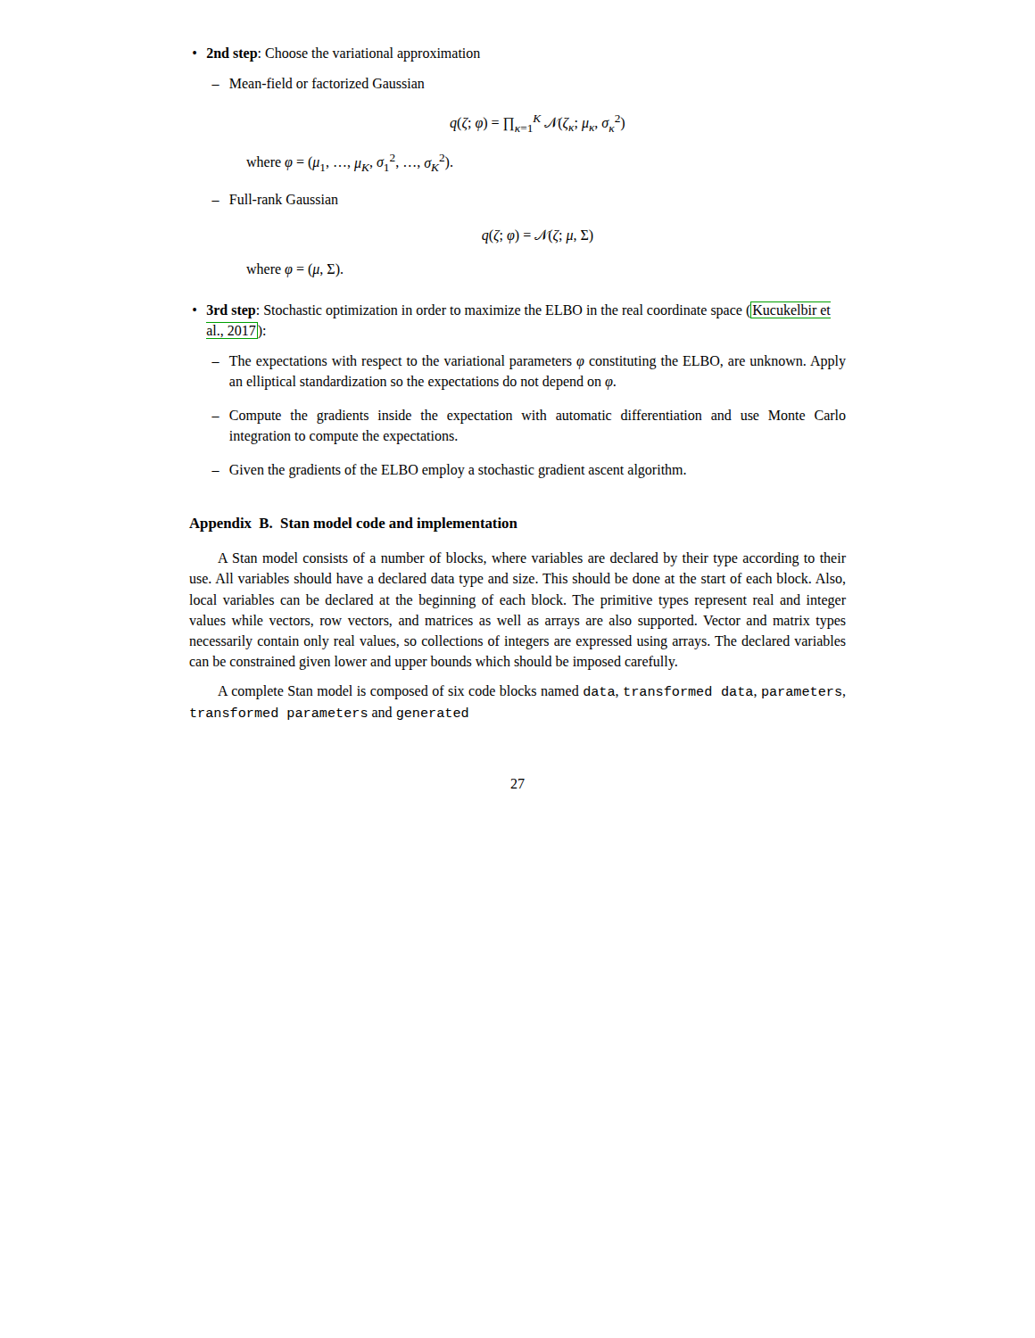2nd step: Choose the variational approximation
Mean-field or factorized Gaussian
q(ζ; φ) = ∏κ=1K 𝒩(ζκ; μκ, σκ2)
where φ = (μ1, …, μK, σ12, …, σK2).
Full-rank Gaussian
q(ζ; φ) = 𝒩(ζ; μ, Σ)
where φ = (μ, Σ).
3rd step: Stochastic optimization in order to maximize the ELBO in the real coordinate space (Kucukelbir et al., 2017):
The expectations with respect to the variational parameters φ constituting the ELBO, are unknown. Apply an elliptical standardization so the expectations do not depend on φ.
Compute the gradients inside the expectation with automatic differentiation and use Monte Carlo integration to compute the expectations.
Given the gradients of the ELBO employ a stochastic gradient ascent algorithm.
Appendix B. Stan model code and implementation
A Stan model consists of a number of blocks, where variables are declared by their type according to their use. All variables should have a declared data type and size. This should be done at the start of each block. Also, local variables can be declared at the beginning of each block. The primitive types represent real and integer values while vectors, row vectors, and matrices as well as arrays are also supported. Vector and matrix types necessarily contain only real values, so collections of integers are expressed using arrays. The declared variables can be constrained given lower and upper bounds which should be imposed carefully.
A complete Stan model is composed of six code blocks named data, transformed data, parameters, transformed parameters and generated
27